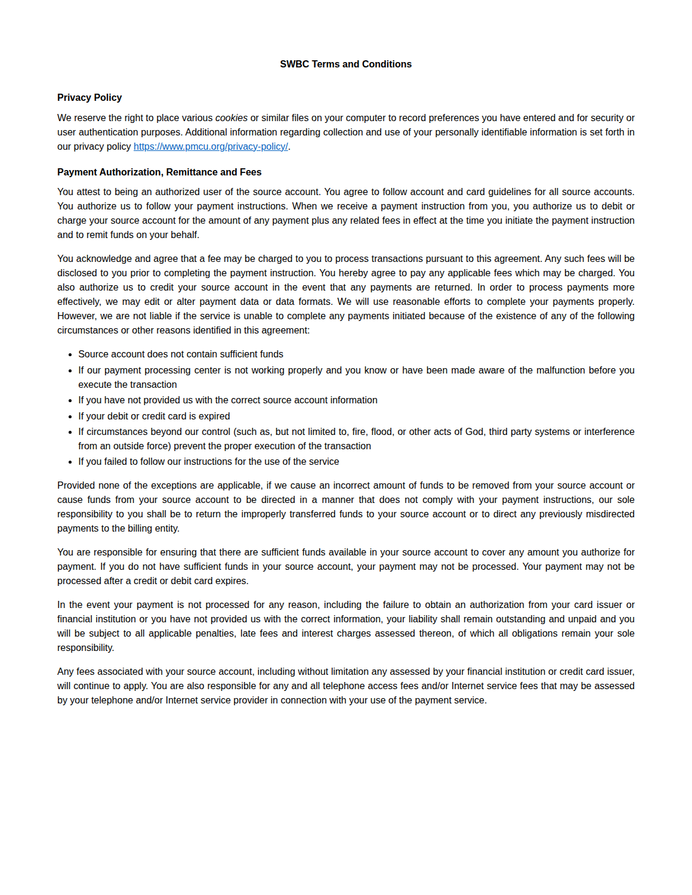SWBC Terms and Conditions
Privacy Policy
We reserve the right to place various cookies or similar files on your computer to record preferences you have entered and for security or user authentication purposes. Additional information regarding collection and use of your personally identifiable information is set forth in our privacy policy https://www.pmcu.org/privacy-policy/.
Payment Authorization, Remittance and Fees
You attest to being an authorized user of the source account. You agree to follow account and card guidelines for all source accounts. You authorize us to follow your payment instructions. When we receive a payment instruction from you, you authorize us to debit or charge your source account for the amount of any payment plus any related fees in effect at the time you initiate the payment instruction and to remit funds on your behalf.
You acknowledge and agree that a fee may be charged to you to process transactions pursuant to this agreement. Any such fees will be disclosed to you prior to completing the payment instruction. You hereby agree to pay any applicable fees which may be charged. You also authorize us to credit your source account in the event that any payments are returned. In order to process payments more effectively, we may edit or alter payment data or data formats. We will use reasonable efforts to complete your payments properly. However, we are not liable if the service is unable to complete any payments initiated because of the existence of any of the following circumstances or other reasons identified in this agreement:
Source account does not contain sufficient funds
If our payment processing center is not working properly and you know or have been made aware of the malfunction before you execute the transaction
If you have not provided us with the correct source account information
If your debit or credit card is expired
If circumstances beyond our control (such as, but not limited to, fire, flood, or other acts of God, third party systems or interference from an outside force) prevent the proper execution of the transaction
If you failed to follow our instructions for the use of the service
Provided none of the exceptions are applicable, if we cause an incorrect amount of funds to be removed from your source account or cause funds from your source account to be directed in a manner that does not comply with your payment instructions, our sole responsibility to you shall be to return the improperly transferred funds to your source account or to direct any previously misdirected payments to the billing entity.
You are responsible for ensuring that there are sufficient funds available in your source account to cover any amount you authorize for payment. If you do not have sufficient funds in your source account, your payment may not be processed. Your payment may not be processed after a credit or debit card expires.
In the event your payment is not processed for any reason, including the failure to obtain an authorization from your card issuer or financial institution or you have not provided us with the correct information, your liability shall remain outstanding and unpaid and you will be subject to all applicable penalties, late fees and interest charges assessed thereon, of which all obligations remain your sole responsibility.
Any fees associated with your source account, including without limitation any assessed by your financial institution or credit card issuer, will continue to apply. You are also responsible for any and all telephone access fees and/or Internet service fees that may be assessed by your telephone and/or Internet service provider in connection with your use of the payment service.